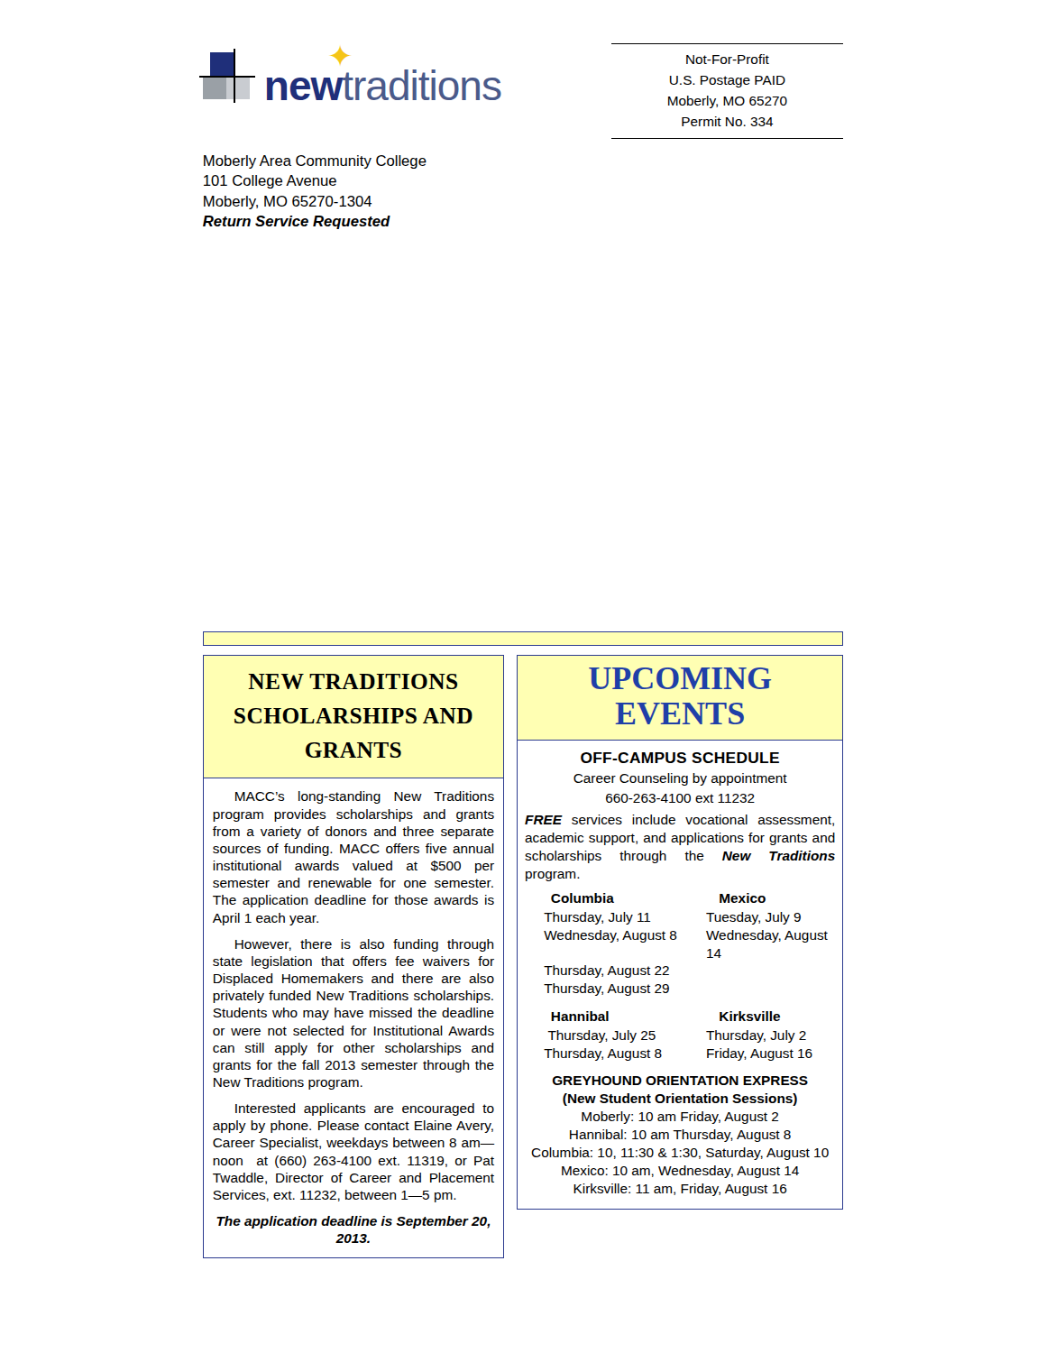✦
new traditions
Not-For-Profit
U.S. Postage PAID
Moberly, MO 65270
Permit No. 334
Moberly Area Community College
101 College Avenue
Moberly, MO 65270-1304
Return Service Requested
NEW TRADITIONS
SCHOLARSHIPS AND GRANTS
MACC’s long-standing New Traditions program provides scholarships and grants from a variety of donors and three separate sources of funding. MACC offers five annual institutional awards valued at $500 per semester and renewable for one semester. The application deadline for those awards is April 1 each year.
However, there is also funding through state legislation that offers fee waivers for Displaced Homemakers and there are also privately funded New Traditions scholarships. Students who may have missed the deadline or were not selected for Institutional Awards can still apply for other scholarships and grants for the fall 2013 semester through the New Traditions program.
Interested applicants are encouraged to apply by phone. Please contact Elaine Avery, Career Specialist, weekdays between 8 am—noon at (660) 263-4100 ext. 11319, or Pat Twaddle, Director of Career and Placement Services, ext. 11232, between 1—5 pm.
The application deadline is September 20, 2013.
UPCOMING EVENTS
OFF-CAMPUS SCHEDULE
Career Counseling by appointment
660-263-4100 ext 11232
FREE services include vocational assessment, academic support, and applications for grants and scholarships through the New Traditions program.
| Columbia | Mexico |
| --- | --- |
| Thursday, July 11 | Tuesday, July 9 |
| Wednesday, August 8 | Wednesday, August 14 |
| Thursday, August 22 | |
| Thursday, August 29 | |
| Hannibal | Kirksville |
| --- | --- |
| Thursday, July 25 | Thursday, July 2 |
| Thursday, August 8 | Friday, August 16 |
GREYHOUND ORIENTATION EXPRESS
(New Student Orientation Sessions)
Moberly: 10 am Friday, August 2
Hannibal: 10 am Thursday, August 8
Columbia: 10, 11:30 & 1:30, Saturday, August 10
Mexico: 10 am, Wednesday, August 14
Kirksville: 11 am, Friday, August 16